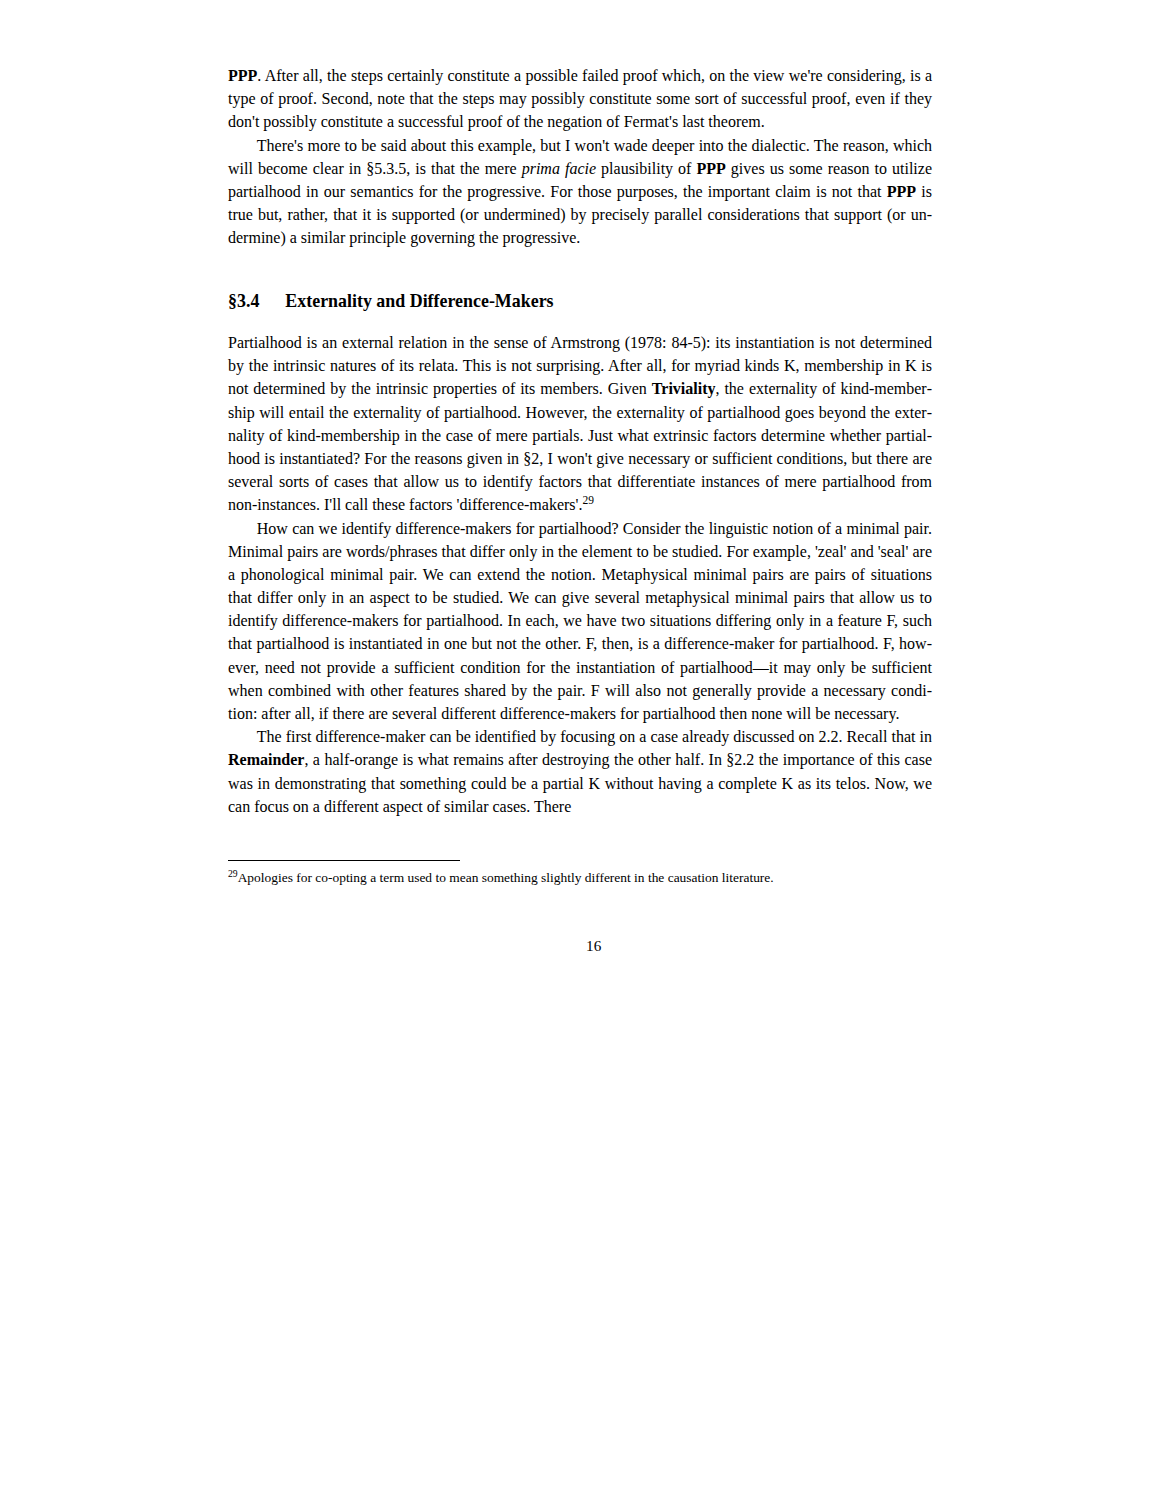PPP. After all, the steps certainly constitute a possible failed proof which, on the view we're considering, is a type of proof. Second, note that the steps may possibly constitute some sort of successful proof, even if they don't possibly constitute a successful proof of the negation of Fermat's last theorem.
There's more to be said about this example, but I won't wade deeper into the dialectic. The reason, which will become clear in §5.3.5, is that the mere prima facie plausibility of PPP gives us some reason to utilize partialhood in our semantics for the progressive. For those purposes, the important claim is not that PPP is true but, rather, that it is supported (or undermined) by precisely parallel considerations that support (or undermine) a similar principle governing the progressive.
§3.4 Externality and Difference-Makers
Partialhood is an external relation in the sense of Armstrong (1978: 84-5): its instantiation is not determined by the intrinsic natures of its relata. This is not surprising. After all, for myriad kinds K, membership in K is not determined by the intrinsic properties of its members. Given Triviality, the externality of kind-membership will entail the externality of partialhood. However, the externality of partialhood goes beyond the externality of kind-membership in the case of mere partials. Just what extrinsic factors determine whether partialhood is instantiated? For the reasons given in §2, I won't give necessary or sufficient conditions, but there are several sorts of cases that allow us to identify factors that differentiate instances of mere partialhood from non-instances. I'll call these factors 'difference-makers'.29
How can we identify difference-makers for partialhood? Consider the linguistic notion of a minimal pair. Minimal pairs are words/phrases that differ only in the element to be studied. For example, 'zeal' and 'seal' are a phonological minimal pair. We can extend the notion. Metaphysical minimal pairs are pairs of situations that differ only in an aspect to be studied. We can give several metaphysical minimal pairs that allow us to identify difference-makers for partialhood. In each, we have two situations differing only in a feature F, such that partialhood is instantiated in one but not the other. F, then, is a difference-maker for partialhood. F, however, need not provide a sufficient condition for the instantiation of partialhood—it may only be sufficient when combined with other features shared by the pair. F will also not generally provide a necessary condition: after all, if there are several different difference-makers for partialhood then none will be necessary.
The first difference-maker can be identified by focusing on a case already discussed on 2.2. Recall that in Remainder, a half-orange is what remains after destroying the other half. In §2.2 the importance of this case was in demonstrating that something could be a partial K without having a complete K as its telos. Now, we can focus on a different aspect of similar cases. There
29Apologies for co-opting a term used to mean something slightly different in the causation literature.
16